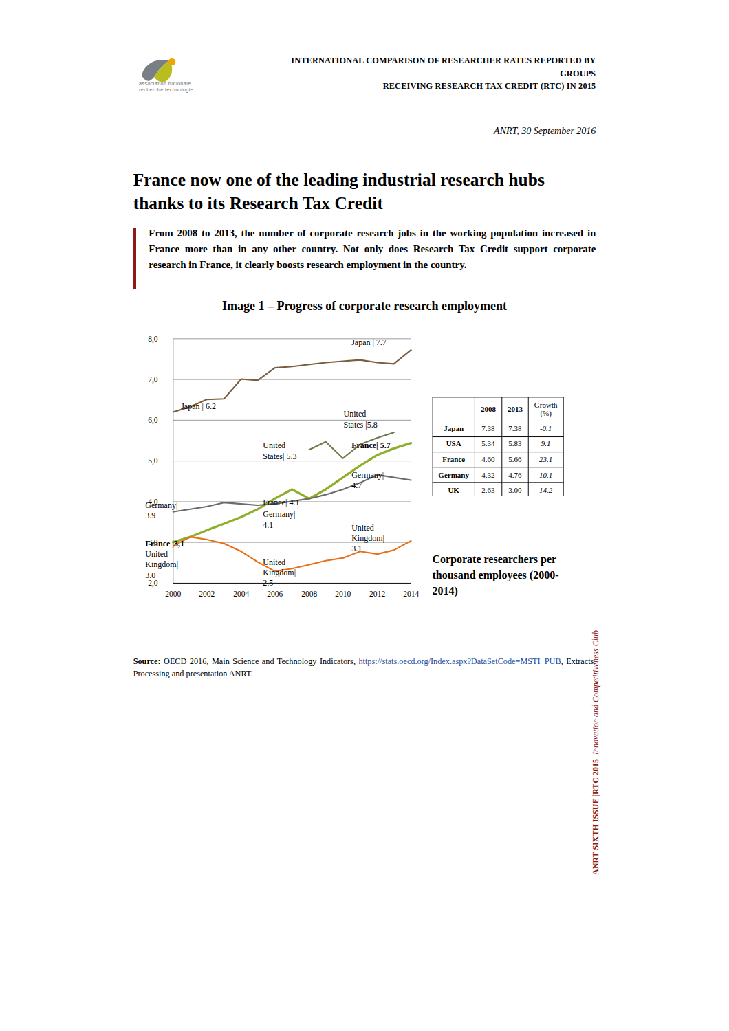association nationale recherche technologie
International comparison of researcher rates reported by groups
receiving research tax credit (RTC) in 2015
ANRT, 30 September 2016
France now one of the leading industrial research hubs thanks to its Research Tax Credit
From 2008 to 2013, the number of corporate research jobs in the working population increased in France more than in any other country. Not only does Research Tax Credit support corporate research in France, it clearly boosts research employment in the country.
Image 1 – Progress of corporate research employment
Plot area: x 60..420 ; y 30..400 (value 8.0 at y=30, 2.0 at y=400) 8,0 7,0 6,0 5,0 4,0 3,0 2,0 2000 2002 2004 2006 2008 2010 2012 2014 Japan | 6.2 Japan | 7.7 United States| 5.3 United States |5.8 France |3,1 France| 5.7 France| 4.1 Germany| 3.9 Germany| 4.1 Germany| 4.7 United Kingdom| 3.0 United Kingdom| 2.5 United Kingdom| 3.1
| | 2008 | 2013 | Growth (%) |
| --- | --- | --- | --- |
| Japan | 7.38 | 7.38 | -0.1 |
| USA | 5.34 | 5.83 | 9.1 |
| France | 4.60 | 5.66 | 23.1 |
| Germany | 4.32 | 4.76 | 10.1 |
| UK | 2.63 | 3.00 | 14.2 |
Corporate researchers per thousand employees (2000-2014)
ANRT SIXTH ISSUE |RTC 2015 Innovation and Competitiveness Club
Source: OECD 2016, Main Science and Technology Indicators, https://stats.oecd.org/Index.aspx?DataSetCode=MSTI_PUB, Extracts. Processing and presentation ANRT.